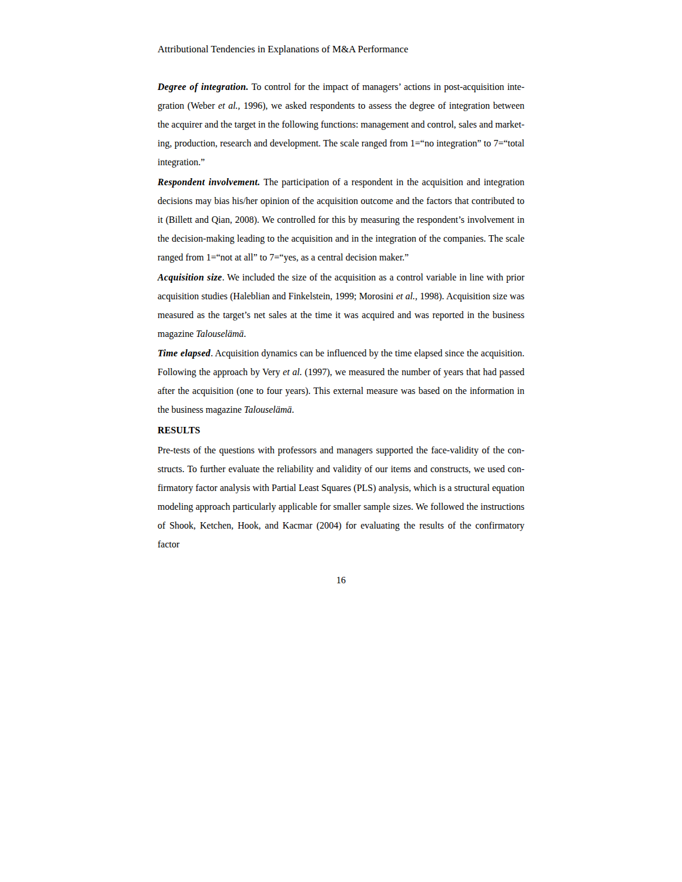Attributional Tendencies in Explanations of M&A Performance
Degree of integration. To control for the impact of managers’ actions in post-acquisition integration (Weber et al., 1996), we asked respondents to assess the degree of integration between the acquirer and the target in the following functions: management and control, sales and marketing, production, research and development. The scale ranged from 1=“no integration” to 7=“total integration.”
Respondent involvement. The participation of a respondent in the acquisition and integration decisions may bias his/her opinion of the acquisition outcome and the factors that contributed to it (Billett and Qian, 2008). We controlled for this by measuring the respondent’s involvement in the decision-making leading to the acquisition and in the integration of the companies. The scale ranged from 1=“not at all” to 7=“yes, as a central decision maker.”
Acquisition size. We included the size of the acquisition as a control variable in line with prior acquisition studies (Haleblian and Finkelstein, 1999; Morosini et al., 1998). Acquisition size was measured as the target’s net sales at the time it was acquired and was reported in the business magazine Talouselämä.
Time elapsed. Acquisition dynamics can be influenced by the time elapsed since the acquisition. Following the approach by Very et al. (1997), we measured the number of years that had passed after the acquisition (one to four years). This external measure was based on the information in the business magazine Talouselämä.
Results
Pre-tests of the questions with professors and managers supported the face-validity of the constructs. To further evaluate the reliability and validity of our items and constructs, we used confirmatory factor analysis with Partial Least Squares (PLS) analysis, which is a structural equation modeling approach particularly applicable for smaller sample sizes. We followed the instructions of Shook, Ketchen, Hook, and Kacmar (2004) for evaluating the results of the confirmatory factor
16